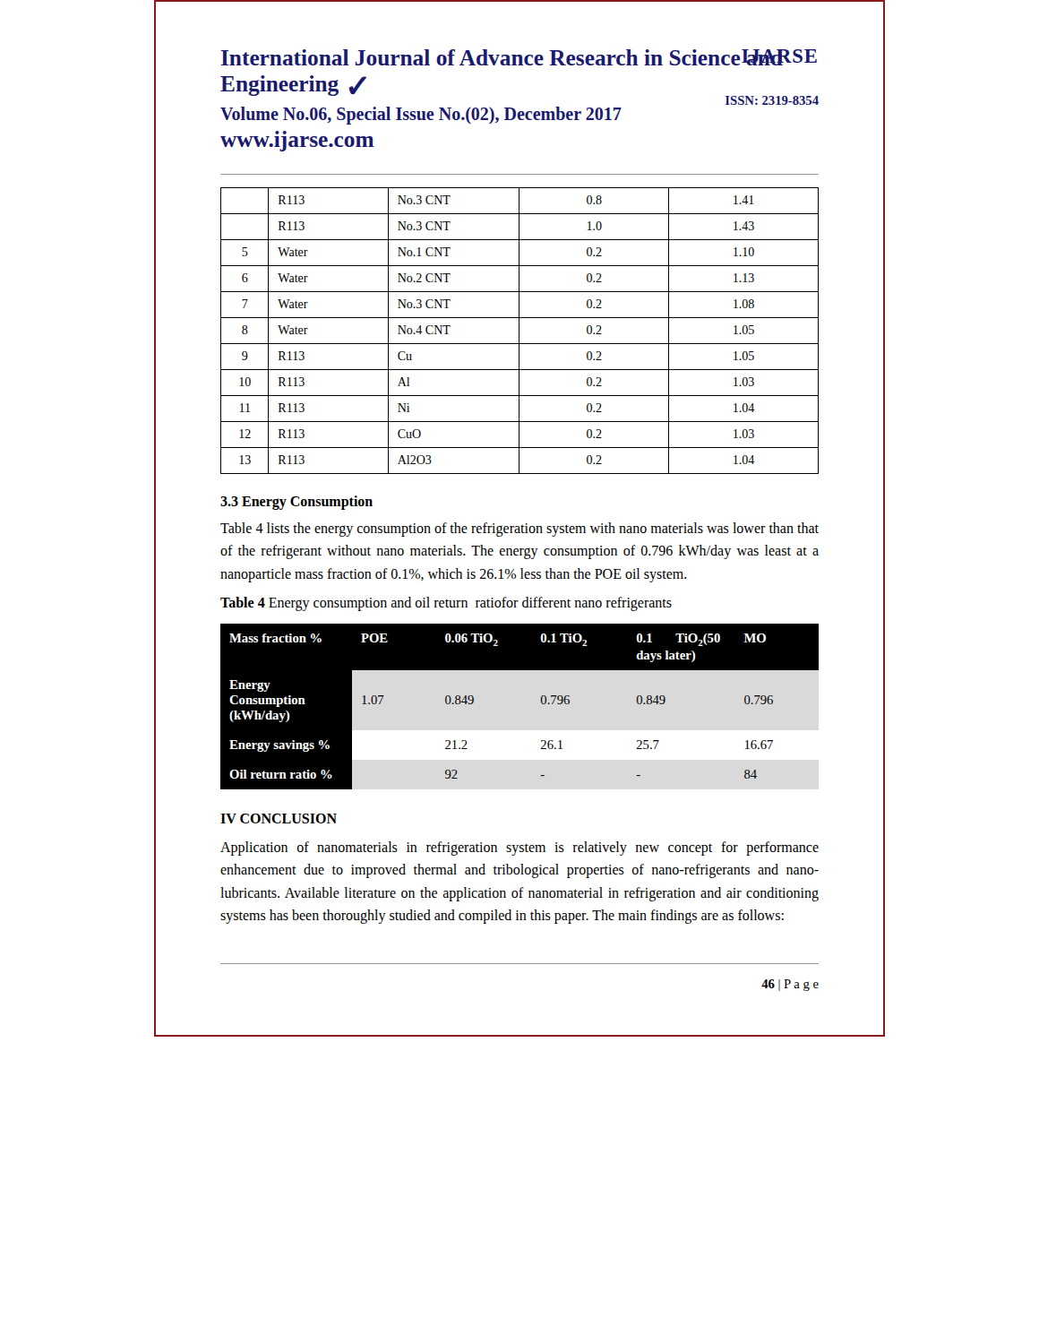International Journal of Advance Research in Science and Engineering ✓
Volume No.06, Special Issue No.(02), December 2017
www.ijarse.com
IJARSE
ISSN: 2319-8354
| | R113 | No.3 CNT | 0.8 | 1.41 |
| | R113 | No.3 CNT | 1.0 | 1.43 |
| 5 | Water | No.1 CNT | 0.2 | 1.10 |
| 6 | Water | No.2 CNT | 0.2 | 1.13 |
| 7 | Water | No.3 CNT | 0.2 | 1.08 |
| 8 | Water | No.4 CNT | 0.2 | 1.05 |
| 9 | R113 | Cu | 0.2 | 1.05 |
| 10 | R113 | Al | 0.2 | 1.03 |
| 11 | R113 | Ni | 0.2 | 1.04 |
| 12 | R113 | CuO | 0.2 | 1.03 |
| 13 | R113 | Al2O3 | 0.2 | 1.04 |
3.3 Energy Consumption
Table 4 lists the energy consumption of the refrigeration system with nano materials was lower than that of the refrigerant without nano materials. The energy consumption of 0.796 kWh/day was least at a nanoparticle mass fraction of 0.1%, which is 26.1% less than the POE oil system.
Table 4 Energy consumption and oil return ratiofor different nano refrigerants
| Mass fraction % | POE | 0.06 TiO 2 | 0.1 TiO 2 | 0.1 TiO 2 (50 days later) | MO |
| --- | --- | --- | --- | --- | --- |
| Energy Consumption (kWh/day) | 1.07 | 0.849 | 0.796 | 0.849 | 0.796 |
| Energy savings % | | 21.2 | 26.1 | 25.7 | 16.67 |
| Oil return ratio % | | 92 | - | - | 84 |
IV CONCLUSION
Application of nanomaterials in refrigeration system is relatively new concept for performance enhancement due to improved thermal and tribological properties of nano-refrigerants and nano-lubricants. Available literature on the application of nanomaterial in refrigeration and air conditioning systems has been thoroughly studied and compiled in this paper. The main findings are as follows:
46 | P a g e